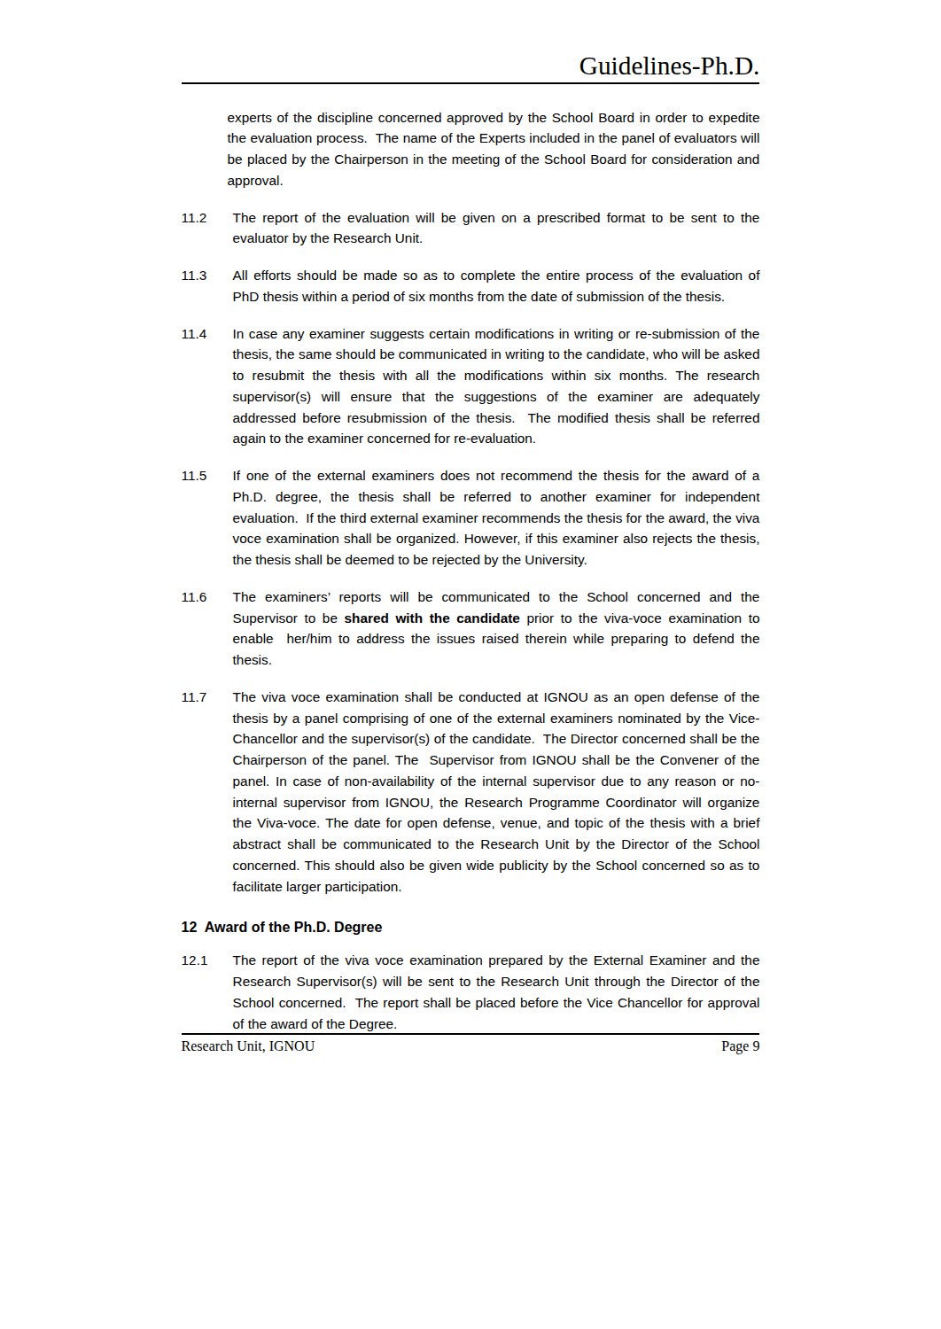Guidelines-Ph.D.
experts of the discipline concerned approved by the School Board in order to expedite the evaluation process. The name of the Experts included in the panel of evaluators will be placed by the Chairperson in the meeting of the School Board for consideration and approval.
11.2
The report of the evaluation will be given on a prescribed format to be sent to the evaluator by the Research Unit.
11.3
All efforts should be made so as to complete the entire process of the evaluation of PhD thesis within a period of six months from the date of submission of the thesis.
11.4
In case any examiner suggests certain modifications in writing or re-submission of the thesis, the same should be communicated in writing to the candidate, who will be asked to resubmit the thesis with all the modifications within six months. The research supervisor(s) will ensure that the suggestions of the examiner are adequately addressed before resubmission of the thesis. The modified thesis shall be referred again to the examiner concerned for re-evaluation.
11.5
If one of the external examiners does not recommend the thesis for the award of a Ph.D. degree, the thesis shall be referred to another examiner for independent evaluation. If the third external examiner recommends the thesis for the award, the viva voce examination shall be organized. However, if this examiner also rejects the thesis, the thesis shall be deemed to be rejected by the University.
11.6
The examiners’ reports will be communicated to the School concerned and the Supervisor to be shared with the candidate prior to the viva-voce examination to enable her/him to address the issues raised therein while preparing to defend the thesis.
11.7
The viva voce examination shall be conducted at IGNOU as an open defense of the thesis by a panel comprising of one of the external examiners nominated by the Vice-Chancellor and the supervisor(s) of the candidate. The Director concerned shall be the Chairperson of the panel. The Supervisor from IGNOU shall be the Convener of the panel. In case of non-availability of the internal supervisor due to any reason or no-internal supervisor from IGNOU, the Research Programme Coordinator will organize the Viva-voce. The date for open defense, venue, and topic of the thesis with a brief abstract shall be communicated to the Research Unit by the Director of the School concerned. This should also be given wide publicity by the School concerned so as to facilitate larger participation.
12 Award of the Ph.D. Degree
12.1
The report of the viva voce examination prepared by the External Examiner and the Research Supervisor(s) will be sent to the Research Unit through the Director of the School concerned. The report shall be placed before the Vice Chancellor for approval of the award of the Degree.
Research Unit, IGNOU Page 9